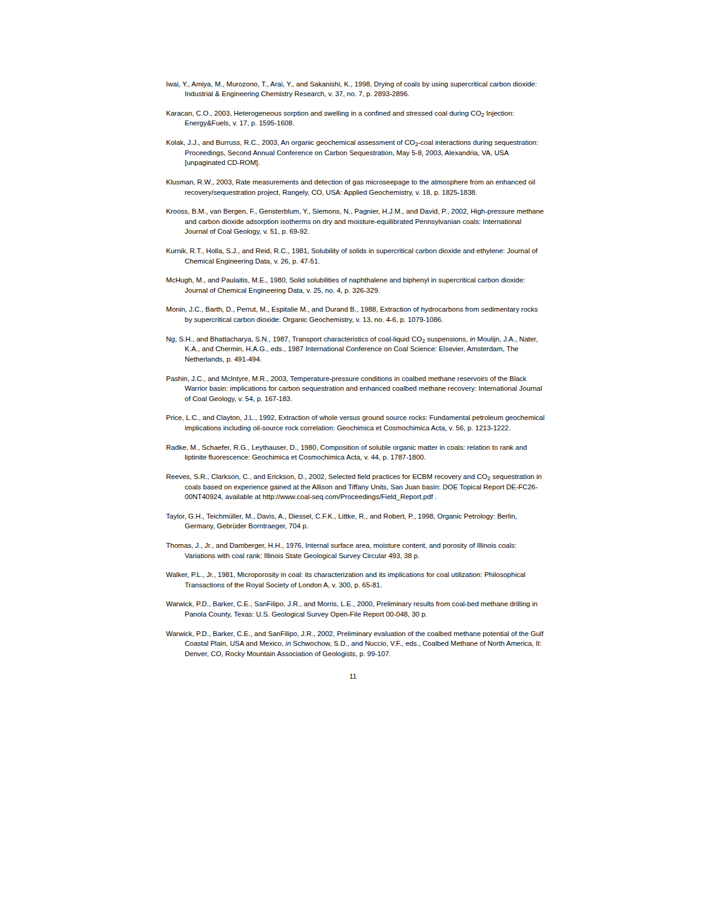Iwai, Y., Amiya, M., Murozono, T., Arai, Y., and Sakanishi, K., 1998, Drying of coals by using supercritical carbon dioxide: Industrial & Engineering Chemistry Research, v. 37, no. 7, p. 2893-2896.
Karacan, C.O., 2003, Heterogeneous sorption and swelling in a confined and stressed coal during CO2 Injection: Energy&Fuels, v. 17, p. 1595-1608.
Kolak, J.J., and Burruss, R.C., 2003, An organic geochemical assessment of CO2-coal interactions during sequestration: Proceedings, Second Annual Conference on Carbon Sequestration, May 5-8, 2003, Alexandria, VA, USA [unpaginated CD-ROM].
Klusman, R.W., 2003, Rate measurements and detection of gas microseepage to the atmosphere from an enhanced oil recovery/sequestration project, Rangely, CO, USA: Applied Geochemistry, v. 18, p. 1825-1838.
Krooss, B.M., van Bergen, F., Gensterblum, Y., Siemons, N., Pagnier, H.J.M., and David, P., 2002, High-pressure methane and carbon dioxide adsorption isotherms on dry and moisture-equilibrated Pennsylvanian coals: International Journal of Coal Geology, v. 51, p. 69-92.
Kurnik, R.T., Holla, S.J., and Reid, R.C., 1981, Solubility of solids in supercritical carbon dioxide and ethylene: Journal of Chemical Engineering Data, v. 26, p. 47-51.
McHugh, M., and Paulaitis, M.E., 1980, Solid solubilities of naphthalene and biphenyl in supercritical carbon dioxide: Journal of Chemical Engineering Data, v. 25, no. 4, p. 326-329.
Monin, J.C., Barth, D., Perrut, M., Espitalie M., and Durand B., 1988, Extraction of hydrocarbons from sedimentary rocks by supercritical carbon dioxide: Organic Geochemistry, v. 13, no. 4-6, p. 1079-1086.
Ng, S.H., and Bhattacharya, S.N., 1987, Transport characteristics of coal-liquid CO2 suspensions, in Moulijn, J.A., Nater, K.A., and Chermin, H.A.G., eds., 1987 International Conference on Coal Science: Elsevier, Amsterdam, The Netherlands, p. 491-494.
Pashin, J.C., and McIntyre, M.R., 2003, Temperature-pressure conditions in coalbed methane reservoirs of the Black Warrior basin: implications for carbon sequestration and enhanced coalbed methane recovery: International Journal of Coal Geology, v. 54, p. 167-183.
Price, L.C., and Clayton, J.L., 1992, Extraction of whole versus ground source rocks: Fundamental petroleum geochemical implications including oil-source rock correlation: Geochimica et Cosmochimica Acta, v. 56, p. 1213-1222.
Radke, M., Schaefer, R.G., Leythauser, D., 1980, Composition of soluble organic matter in coals: relation to rank and liptinite fluorescence: Geochimica et Cosmochimica Acta, v. 44, p. 1787-1800.
Reeves, S.R., Clarkson, C., and Erickson, D., 2002, Selected field practices for ECBM recovery and CO2 sequestration in coals based on experience gained at the Allison and Tiffany Units, San Juan basin: DOE Topical Report DE-FC26-00NT40924, available at http://www.coal-seq.com/Proceedings/Field_Report.pdf .
Taylor, G.H., Teichmüller, M., Davis, A., Diessel, C.F.K., Littke, R., and Robert, P., 1998, Organic Petrology: Berlin, Germany, Gebrüder Borntraeger, 704 p.
Thomas, J., Jr., and Damberger, H.H., 1976, Internal surface area, moisture content, and porosity of Illinois coals: Variations with coal rank: Illinois State Geological Survey Circular 493, 38 p.
Walker, P.L., Jr., 1981, Microporosity in coal: its characterization and its implications for coal utilization: Philosophical Transactions of the Royal Society of London A, v. 300, p. 65-81.
Warwick, P.D., Barker, C.E., SanFilipo, J.R., and Morris, L.E., 2000, Preliminary results from coal-bed methane drilling in Panola County, Texas: U.S. Geological Survey Open-File Report 00-048, 30 p.
Warwick, P.D., Barker, C.E., and SanFilipo, J.R., 2002, Preliminary evaluation of the coalbed methane potential of the Gulf Coastal Plain, USA and Mexico, in Schwochow, S.D., and Nuccio, V.F., eds., Coalbed Methane of North America, II: Denver, CO, Rocky Mountain Association of Geologists, p. 99-107.
11